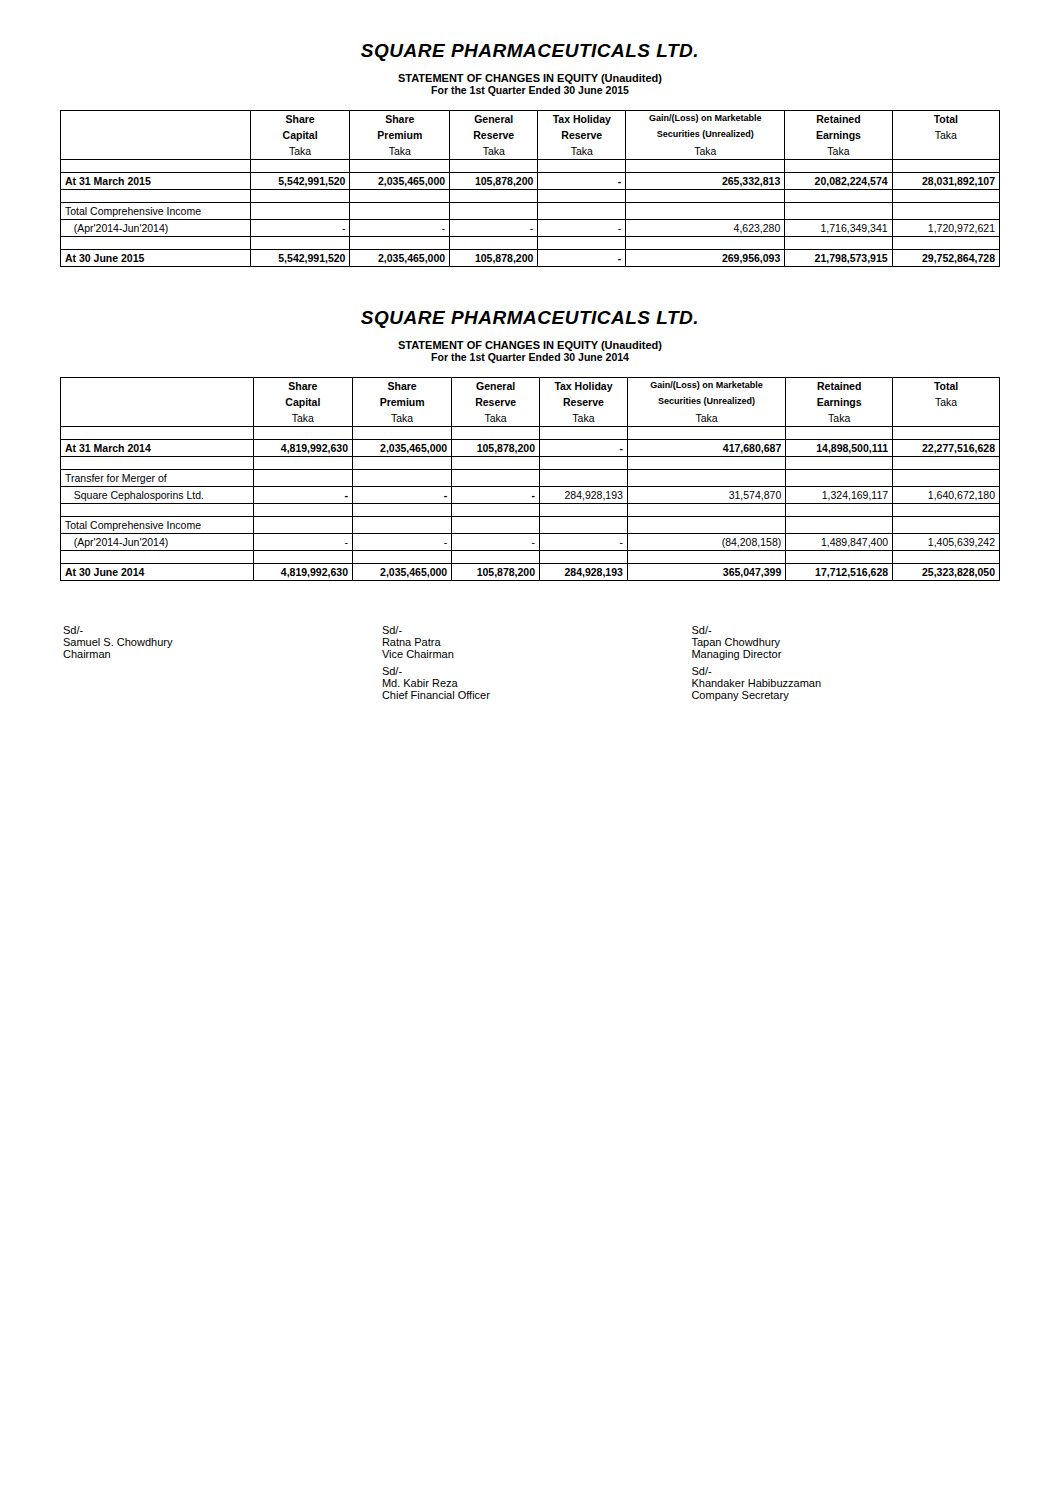SQUARE PHARMACEUTICALS LTD.
STATEMENT OF CHANGES IN EQUITY (Unaudited)
For the 1st Quarter Ended 30 June 2015
| | Share | Share | General | Tax Holiday | Gain/(Loss) on Marketable | Retained | Total |
| --- | --- | --- | --- | --- | --- | --- | --- |
| Capital | Premium | Reserve | Reserve | Securities (Unrealized) | Earnings | Taka |
| Taka | Taka | Taka | Taka | Taka | Taka | |
| At 31 March 2015 | 5,542,991,520 | 2,035,465,000 | 105,878,200 | - | 265,332,813 | 20,082,224,574 | 28,031,892,107 |
| Total Comprehensive Income | | | | | | | |
| (Apr'2014-Jun'2014) | - | - | - | - | 4,623,280 | 1,716,349,341 | 1,720,972,621 |
| At 30 June 2015 | 5,542,991,520 | 2,035,465,000 | 105,878,200 | - | 269,956,093 | 21,798,573,915 | 29,752,864,728 |
SQUARE PHARMACEUTICALS LTD.
STATEMENT OF CHANGES IN EQUITY (Unaudited)
For the 1st Quarter Ended 30 June 2014
| | Share | Share | General | Tax Holiday | Gain/(Loss) on Marketable | Retained | Total |
| --- | --- | --- | --- | --- | --- | --- | --- |
| Capital | Premium | Reserve | Reserve | Securities (Unrealized) | Earnings | Taka |
| Taka | Taka | Taka | Taka | Taka | Taka | |
| At 31 March 2014 | 4,819,992,630 | 2,035,465,000 | 105,878,200 | - | 417,680,687 | 14,898,500,111 | 22,277,516,628 |
| Transfer for Merger of | | | | | | | |
| Square Cephalosporins Ltd. | - | - | - | 284,928,193 | 31,574,870 | 1,324,169,117 | 1,640,672,180 |
| Total Comprehensive Income | | | | | | | |
| (Apr'2014-Jun'2014) | - | - | - | - | (84,208,158) | 1,489,847,400 | 1,405,639,242 |
| At 30 June 2014 | 4,819,992,630 | 2,035,465,000 | 105,878,200 | 284,928,193 | 365,047,399 | 17,712,516,628 | 25,323,828,050 |
| Sd/- Samuel S. Chowdhury Chairman | Sd/- Ratna Patra Vice Chairman | Sd/- Tapan Chowdhury Managing Director |
| | Sd/- Md. Kabir Reza Chief Financial Officer | Sd/- Khandaker Habibuzzaman Company Secretary |